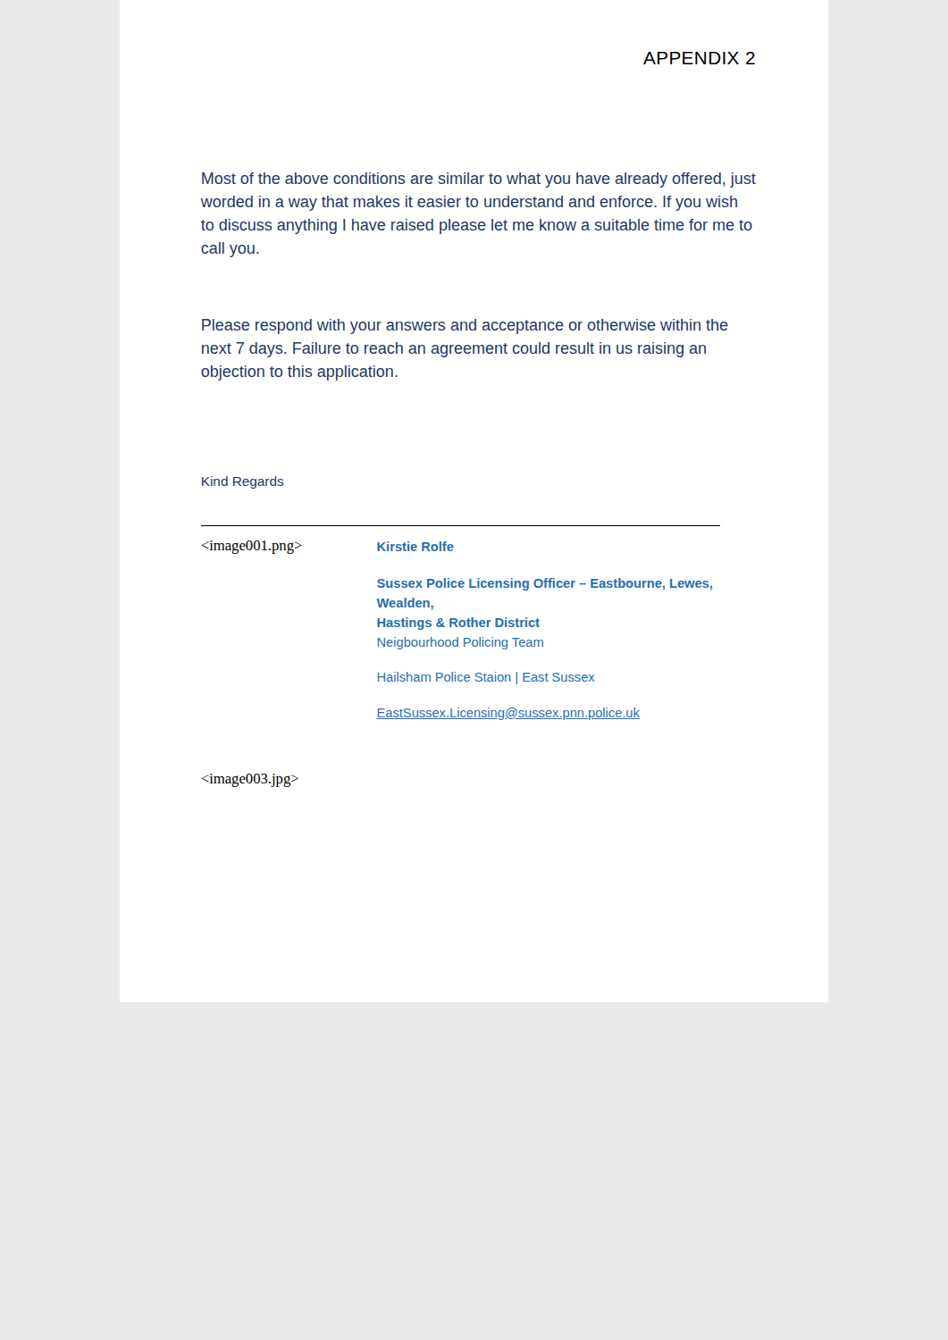APPENDIX 2
Most of the above conditions are similar to what you have already offered, just worded in a way that makes it easier to understand and enforce. If you wish to discuss anything I have raised please let me know a suitable time for me to call you.
Please respond with your answers and acceptance or otherwise within the next 7 days. Failure to reach an agreement could result in us raising an objection to this application.
Kind Regards
| <image001.png> | Kirstie Rolfe Sussex Police Licensing Officer – Eastbourne, Lewes, Wealden, Hastings & Rother District Neigbourhood Policing Team Hailsham Police Staion / East Sussex EastSussex.Licensing@sussex.pnn.police.uk |
<image003.jpg>